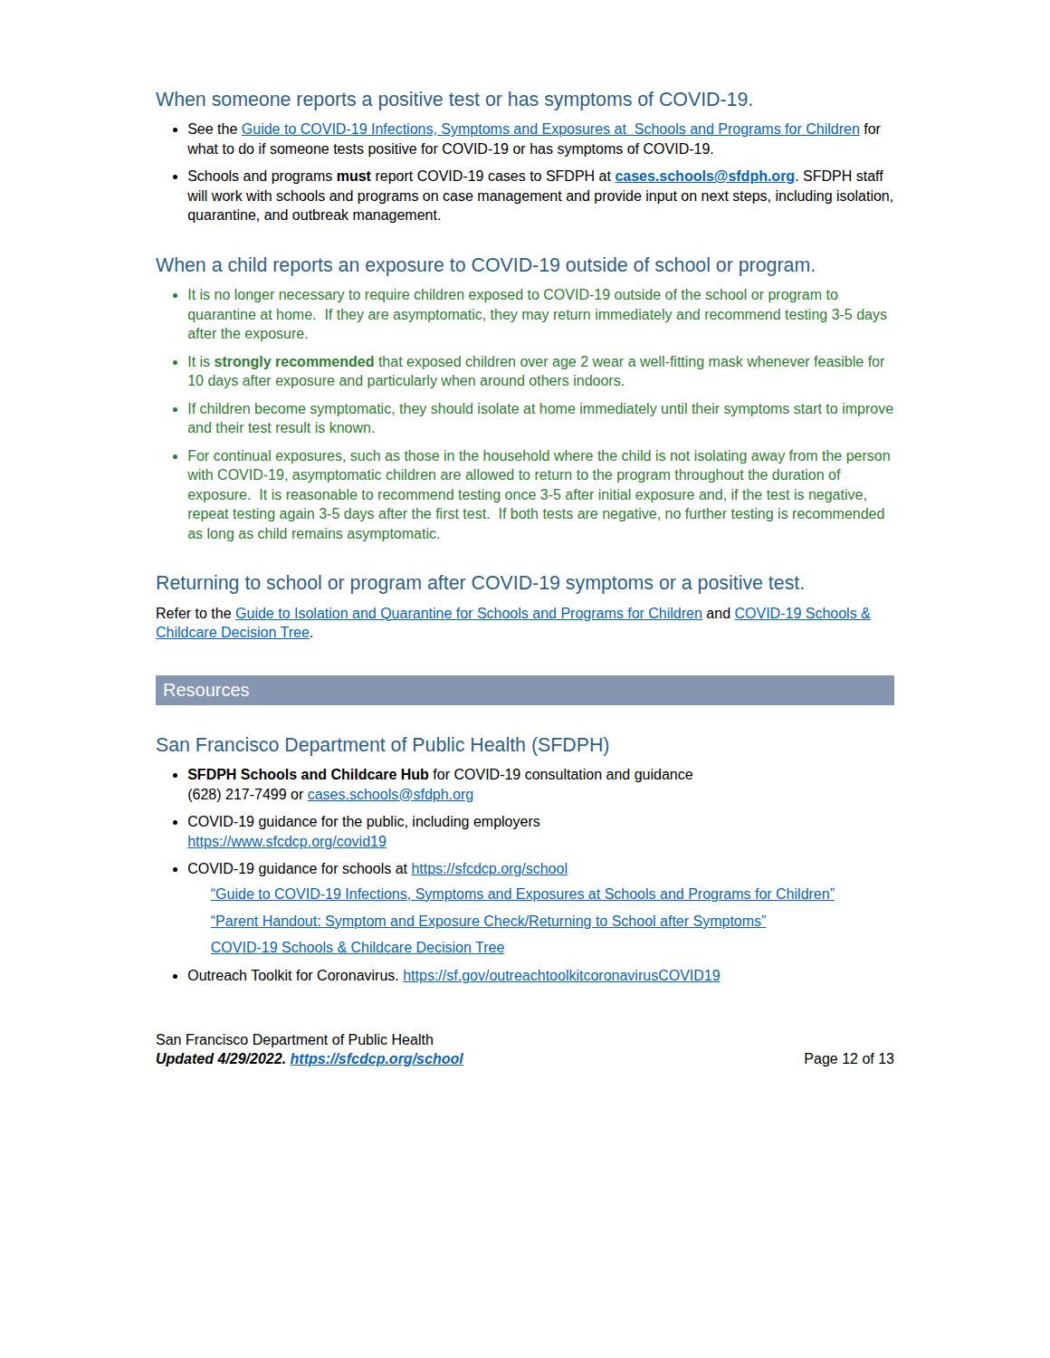When someone reports a positive test or has symptoms of COVID-19.
See the Guide to COVID-19 Infections, Symptoms and Exposures at Schools and Programs for Children for what to do if someone tests positive for COVID-19 or has symptoms of COVID-19.
Schools and programs must report COVID-19 cases to SFDPH at cases.schools@sfdph.org. SFDPH staff will work with schools and programs on case management and provide input on next steps, including isolation, quarantine, and outbreak management.
When a child reports an exposure to COVID-19 outside of school or program.
It is no longer necessary to require children exposed to COVID-19 outside of the school or program to quarantine at home. If they are asymptomatic, they may return immediately and recommend testing 3-5 days after the exposure.
It is strongly recommended that exposed children over age 2 wear a well-fitting mask whenever feasible for 10 days after exposure and particularly when around others indoors.
If children become symptomatic, they should isolate at home immediately until their symptoms start to improve and their test result is known.
For continual exposures, such as those in the household where the child is not isolating away from the person with COVID-19, asymptomatic children are allowed to return to the program throughout the duration of exposure. It is reasonable to recommend testing once 3-5 after initial exposure and, if the test is negative, repeat testing again 3-5 days after the first test. If both tests are negative, no further testing is recommended as long as child remains asymptomatic.
Returning to school or program after COVID-19 symptoms or a positive test.
Refer to the Guide to Isolation and Quarantine for Schools and Programs for Children and COVID-19 Schools & Childcare Decision Tree.
Resources
San Francisco Department of Public Health (SFDPH)
SFDPH Schools and Childcare Hub for COVID-19 consultation and guidance
(628) 217-7499 or cases.schools@sfdph.org
COVID-19 guidance for the public, including employers
https://www.sfcdcp.org/covid19
COVID-19 guidance for schools at https://sfcdcp.org/school
“Guide to COVID-19 Infections, Symptoms and Exposures at Schools and Programs for Children”
“Parent Handout: Symptom and Exposure Check/Returning to School after Symptoms”
COVID-19 Schools & Childcare Decision Tree
Outreach Toolkit for Coronavirus. https://sf.gov/outreachtoolkitcoronavirusCOVID19
San Francisco Department of Public Health
Updated 4/29/2022. https://sfcdcp.org/school Page 12 of 13